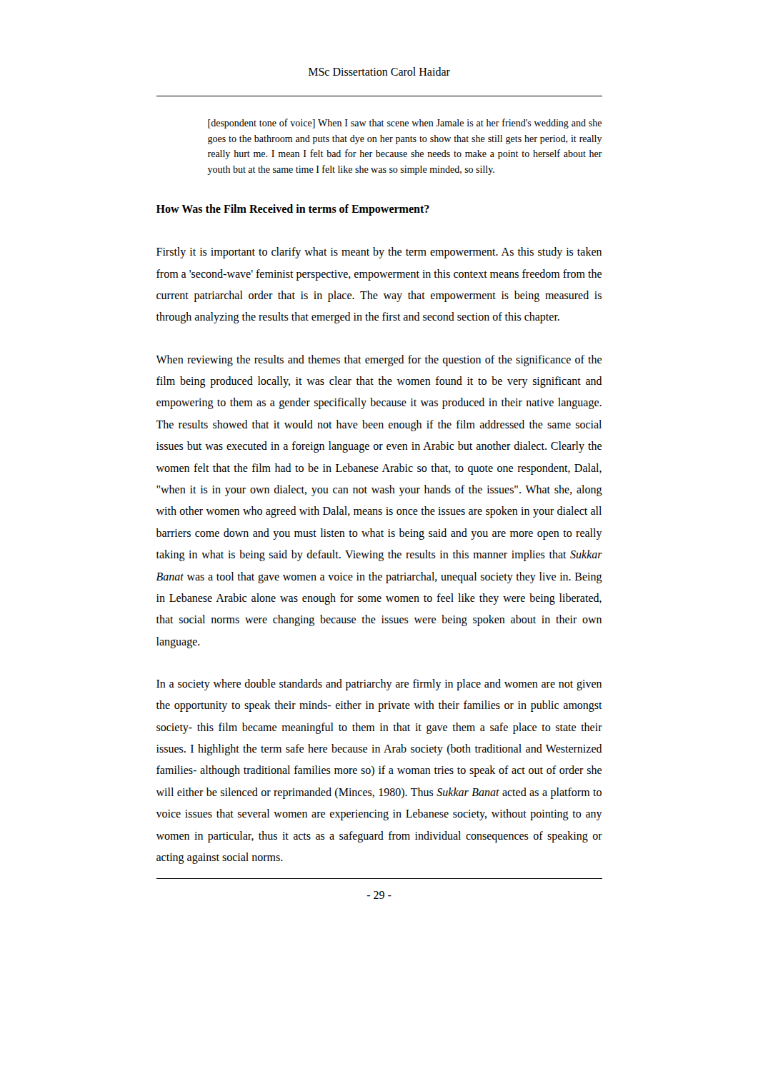MSc Dissertation Carol Haidar
[despondent tone of voice] When I saw that scene when Jamale is at her friend's wedding and she goes to the bathroom and puts that dye on her pants to show that she still gets her period, it really really hurt me. I mean I felt bad for her because she needs to make a point to herself about her youth but at the same time I felt like she was so simple minded, so silly.
How Was the Film Received in terms of Empowerment?
Firstly it is important to clarify what is meant by the term empowerment. As this study is taken from a 'second-wave' feminist perspective, empowerment in this context means freedom from the current patriarchal order that is in place. The way that empowerment is being measured is through analyzing the results that emerged in the first and second section of this chapter.
When reviewing the results and themes that emerged for the question of the significance of the film being produced locally, it was clear that the women found it to be very significant and empowering to them as a gender specifically because it was produced in their native language. The results showed that it would not have been enough if the film addressed the same social issues but was executed in a foreign language or even in Arabic but another dialect. Clearly the women felt that the film had to be in Lebanese Arabic so that, to quote one respondent, Dalal, "when it is in your own dialect, you can not wash your hands of the issues". What she, along with other women who agreed with Dalal, means is once the issues are spoken in your dialect all barriers come down and you must listen to what is being said and you are more open to really taking in what is being said by default. Viewing the results in this manner implies that Sukkar Banat was a tool that gave women a voice in the patriarchal, unequal society they live in. Being in Lebanese Arabic alone was enough for some women to feel like they were being liberated, that social norms were changing because the issues were being spoken about in their own language.
In a society where double standards and patriarchy are firmly in place and women are not given the opportunity to speak their minds- either in private with their families or in public amongst society- this film became meaningful to them in that it gave them a safe place to state their issues. I highlight the term safe here because in Arab society (both traditional and Westernized families- although traditional families more so) if a woman tries to speak of act out of order she will either be silenced or reprimanded (Minces, 1980). Thus Sukkar Banat acted as a platform to voice issues that several women are experiencing in Lebanese society, without pointing to any women in particular, thus it acts as a safeguard from individual consequences of speaking or acting against social norms.
- 29 -